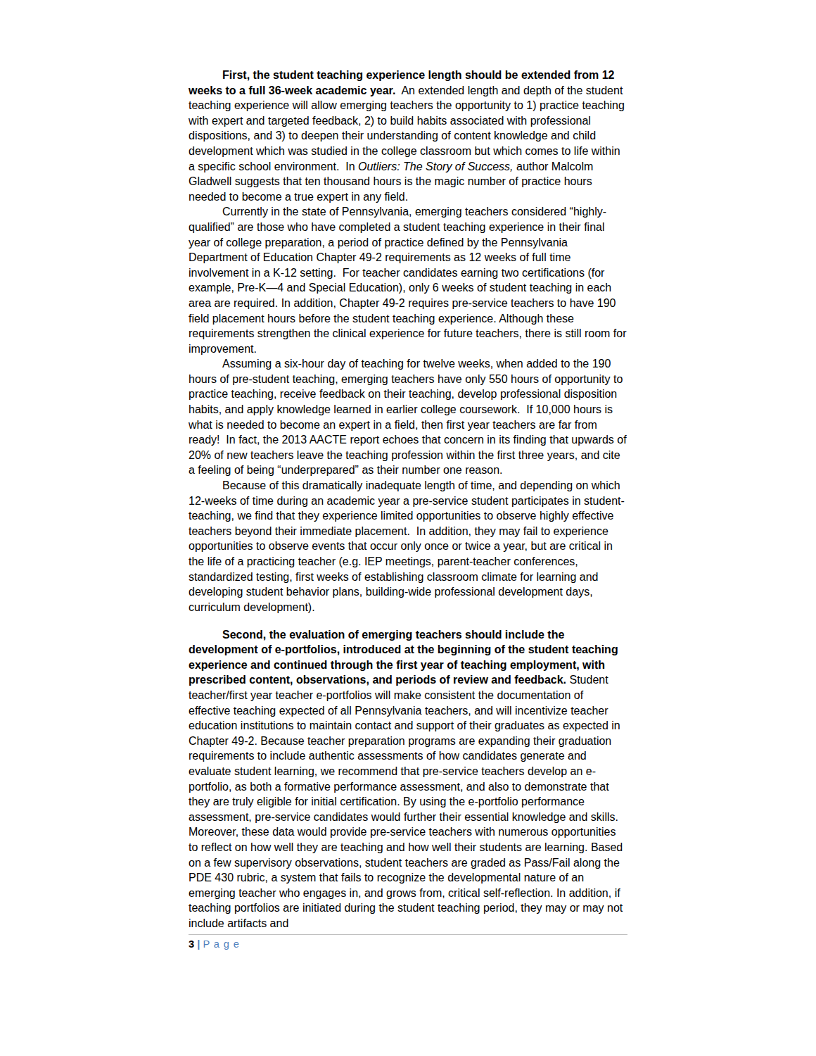First, the student teaching experience length should be extended from 12 weeks to a full 36-week academic year. An extended length and depth of the student teaching experience will allow emerging teachers the opportunity to 1) practice teaching with expert and targeted feedback, 2) to build habits associated with professional dispositions, and 3) to deepen their understanding of content knowledge and child development which was studied in the college classroom but which comes to life within a specific school environment. In Outliers: The Story of Success, author Malcolm Gladwell suggests that ten thousand hours is the magic number of practice hours needed to become a true expert in any field.
Currently in the state of Pennsylvania, emerging teachers considered “highly-qualified” are those who have completed a student teaching experience in their final year of college preparation, a period of practice defined by the Pennsylvania Department of Education Chapter 49-2 requirements as 12 weeks of full time involvement in a K-12 setting. For teacher candidates earning two certifications (for example, Pre-K—4 and Special Education), only 6 weeks of student teaching in each area are required. In addition, Chapter 49-2 requires pre-service teachers to have 190 field placement hours before the student teaching experience. Although these requirements strengthen the clinical experience for future teachers, there is still room for improvement.
Assuming a six-hour day of teaching for twelve weeks, when added to the 190 hours of pre-student teaching, emerging teachers have only 550 hours of opportunity to practice teaching, receive feedback on their teaching, develop professional disposition habits, and apply knowledge learned in earlier college coursework. If 10,000 hours is what is needed to become an expert in a field, then first year teachers are far from ready! In fact, the 2013 AACTE report echoes that concern in its finding that upwards of 20% of new teachers leave the teaching profession within the first three years, and cite a feeling of being “underprepared” as their number one reason.
Because of this dramatically inadequate length of time, and depending on which 12-weeks of time during an academic year a pre-service student participates in student-teaching, we find that they experience limited opportunities to observe highly effective teachers beyond their immediate placement. In addition, they may fail to experience opportunities to observe events that occur only once or twice a year, but are critical in the life of a practicing teacher (e.g. IEP meetings, parent-teacher conferences, standardized testing, first weeks of establishing classroom climate for learning and developing student behavior plans, building-wide professional development days, curriculum development).
Second, the evaluation of emerging teachers should include the development of e-portfolios, introduced at the beginning of the student teaching experience and continued through the first year of teaching employment, with prescribed content, observations, and periods of review and feedback. Student teacher/first year teacher e-portfolios will make consistent the documentation of effective teaching expected of all Pennsylvania teachers, and will incentivize teacher education institutions to maintain contact and support of their graduates as expected in Chapter 49-2. Because teacher preparation programs are expanding their graduation requirements to include authentic assessments of how candidates generate and evaluate student learning, we recommend that pre-service teachers develop an e-portfolio, as both a formative performance assessment, and also to demonstrate that they are truly eligible for initial certification. By using the e-portfolio performance assessment, pre-service candidates would further their essential knowledge and skills. Moreover, these data would provide pre-service teachers with numerous opportunities to reflect on how well they are teaching and how well their students are learning. Based on a few supervisory observations, student teachers are graded as Pass/Fail along the PDE 430 rubric, a system that fails to recognize the developmental nature of an emerging teacher who engages in, and grows from, critical self-reflection. In addition, if teaching portfolios are initiated during the student teaching period, they may or may not include artifacts and
3 | P a g e